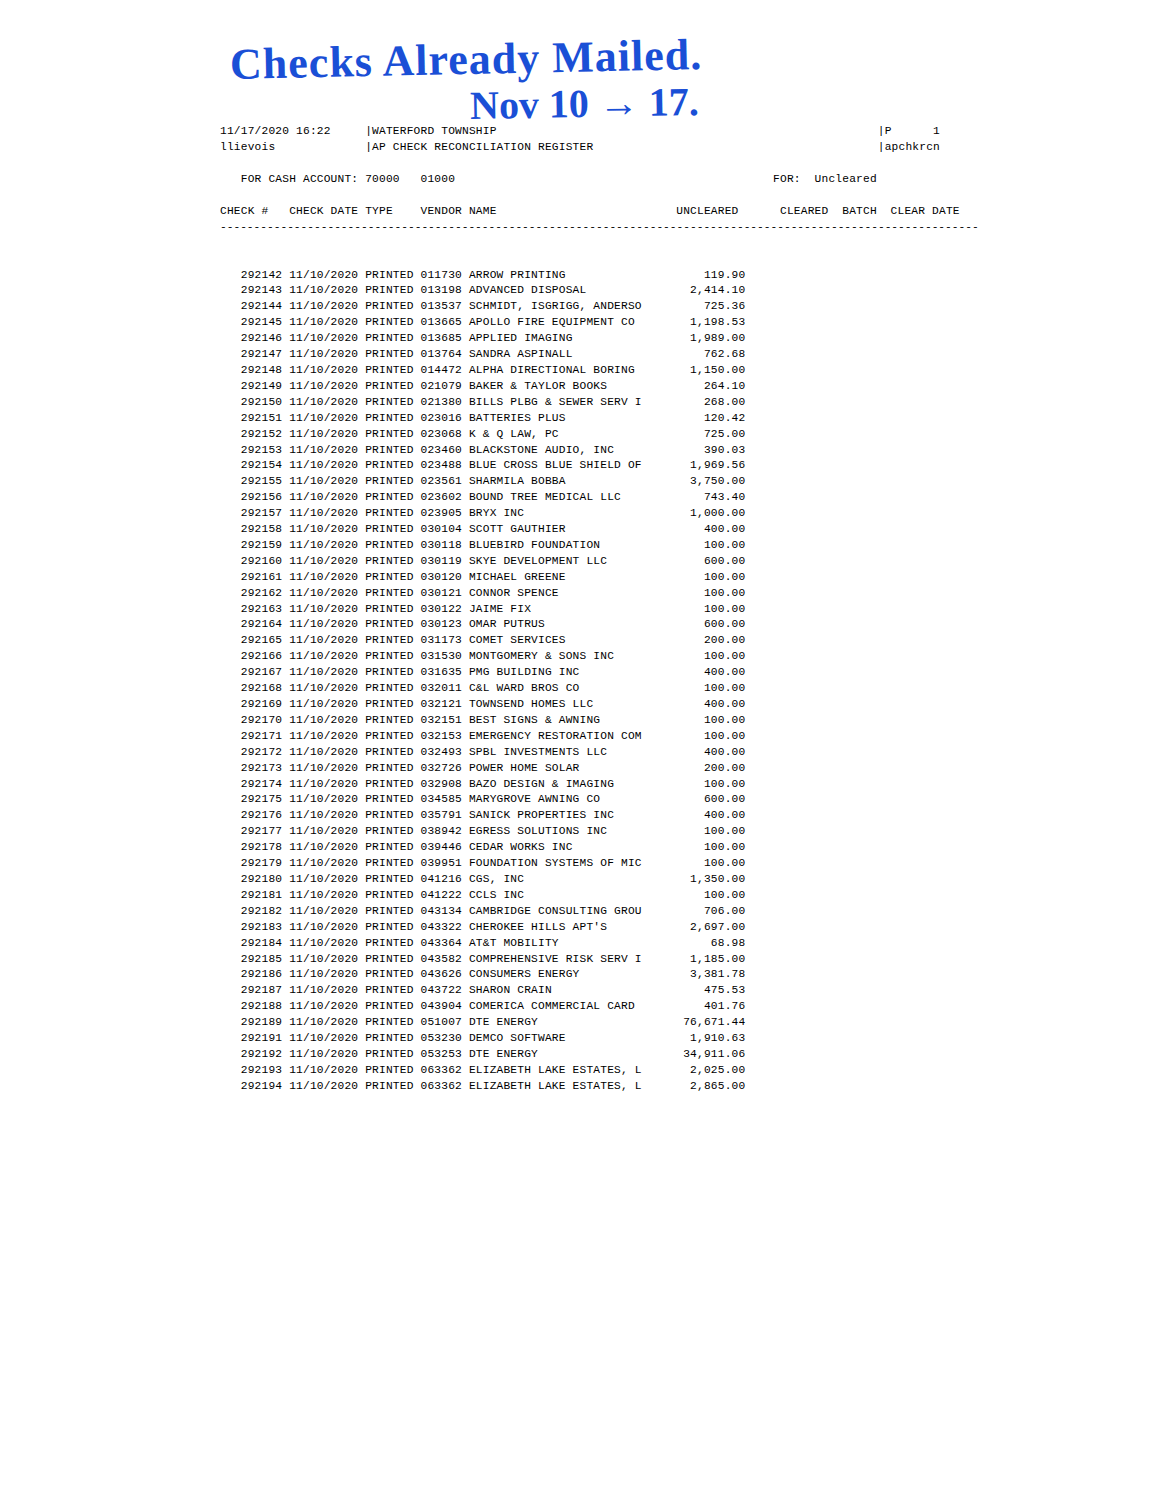Checks Already Mailed.
Nov 10 → 17.
11/17/2020 16:22     |WATERFORD TOWNSHIP
llievois             |AP CHECK RECONCILIATION REGISTER
|P      1
|apchkrcn
   FOR CASH ACCOUNT: 70000   01000                                              FOR:  Uncleared

CHECK #   CHECK DATE TYPE    VENDOR NAME                          UNCLEARED      CLEARED  BATCH  CLEAR DATE
-----------------------------------------------------------------------------------------------------------------


   292142 11/10/2020 PRINTED 011730 ARROW PRINTING                    119.90
   292143 11/10/2020 PRINTED 013198 ADVANCED DISPOSAL               2,414.10
   292144 11/10/2020 PRINTED 013537 SCHMIDT, ISGRIGG, ANDERSO         725.36
   292145 11/10/2020 PRINTED 013665 APOLLO FIRE EQUIPMENT CO        1,198.53
   292146 11/10/2020 PRINTED 013685 APPLIED IMAGING                 1,989.00
   292147 11/10/2020 PRINTED 013764 SANDRA ASPINALL                   762.68
   292148 11/10/2020 PRINTED 014472 ALPHA DIRECTIONAL BORING        1,150.00
   292149 11/10/2020 PRINTED 021079 BAKER & TAYLOR BOOKS              264.10
   292150 11/10/2020 PRINTED 021380 BILLS PLBG & SEWER SERV I         268.00
   292151 11/10/2020 PRINTED 023016 BATTERIES PLUS                    120.42
   292152 11/10/2020 PRINTED 023068 K & Q LAW, PC                     725.00
   292153 11/10/2020 PRINTED 023460 BLACKSTONE AUDIO, INC             390.03
   292154 11/10/2020 PRINTED 023488 BLUE CROSS BLUE SHIELD OF       1,969.56
   292155 11/10/2020 PRINTED 023561 SHARMILA BOBBA                  3,750.00
   292156 11/10/2020 PRINTED 023602 BOUND TREE MEDICAL LLC            743.40
   292157 11/10/2020 PRINTED 023905 BRYX INC                        1,000.00
   292158 11/10/2020 PRINTED 030104 SCOTT GAUTHIER                    400.00
   292159 11/10/2020 PRINTED 030118 BLUEBIRD FOUNDATION               100.00
   292160 11/10/2020 PRINTED 030119 SKYE DEVELOPMENT LLC              600.00
   292161 11/10/2020 PRINTED 030120 MICHAEL GREENE                    100.00
   292162 11/10/2020 PRINTED 030121 CONNOR SPENCE                     100.00
   292163 11/10/2020 PRINTED 030122 JAIME FIX                         100.00
   292164 11/10/2020 PRINTED 030123 OMAR PUTRUS                       600.00
   292165 11/10/2020 PRINTED 031173 COMET SERVICES                    200.00
   292166 11/10/2020 PRINTED 031530 MONTGOMERY & SONS INC             100.00
   292167 11/10/2020 PRINTED 031635 PMG BUILDING INC                  400.00
   292168 11/10/2020 PRINTED 032011 C&L WARD BROS CO                  100.00
   292169 11/10/2020 PRINTED 032121 TOWNSEND HOMES LLC                400.00
   292170 11/10/2020 PRINTED 032151 BEST SIGNS & AWNING               100.00
   292171 11/10/2020 PRINTED 032153 EMERGENCY RESTORATION COM         100.00
   292172 11/10/2020 PRINTED 032493 SPBL INVESTMENTS LLC              400.00
   292173 11/10/2020 PRINTED 032726 POWER HOME SOLAR                  200.00
   292174 11/10/2020 PRINTED 032908 BAZO DESIGN & IMAGING             100.00
   292175 11/10/2020 PRINTED 034585 MARYGROVE AWNING CO               600.00
   292176 11/10/2020 PRINTED 035791 SANICK PROPERTIES INC             400.00
   292177 11/10/2020 PRINTED 038942 EGRESS SOLUTIONS INC              100.00
   292178 11/10/2020 PRINTED 039446 CEDAR WORKS INC                   100.00
   292179 11/10/2020 PRINTED 039951 FOUNDATION SYSTEMS OF MIC         100.00
   292180 11/10/2020 PRINTED 041216 CGS, INC                        1,350.00
   292181 11/10/2020 PRINTED 041222 CCLS INC                          100.00
   292182 11/10/2020 PRINTED 043134 CAMBRIDGE CONSULTING GROU         706.00
   292183 11/10/2020 PRINTED 043322 CHEROKEE HILLS APT'S            2,697.00
   292184 11/10/2020 PRINTED 043364 AT&T MOBILITY                      68.98
   292185 11/10/2020 PRINTED 043582 COMPREHENSIVE RISK SERV I       1,185.00
   292186 11/10/2020 PRINTED 043626 CONSUMERS ENERGY                3,381.78
   292187 11/10/2020 PRINTED 043722 SHARON CRAIN                      475.53
   292188 11/10/2020 PRINTED 043904 COMERICA COMMERCIAL CARD          401.76
   292189 11/10/2020 PRINTED 051007 DTE ENERGY                     76,671.44
   292191 11/10/2020 PRINTED 053230 DEMCO SOFTWARE                  1,910.63
   292192 11/10/2020 PRINTED 053253 DTE ENERGY                     34,911.06
   292193 11/10/2020 PRINTED 063362 ELIZABETH LAKE ESTATES, L       2,025.00
   292194 11/10/2020 PRINTED 063362 ELIZABETH LAKE ESTATES, L       2,865.00